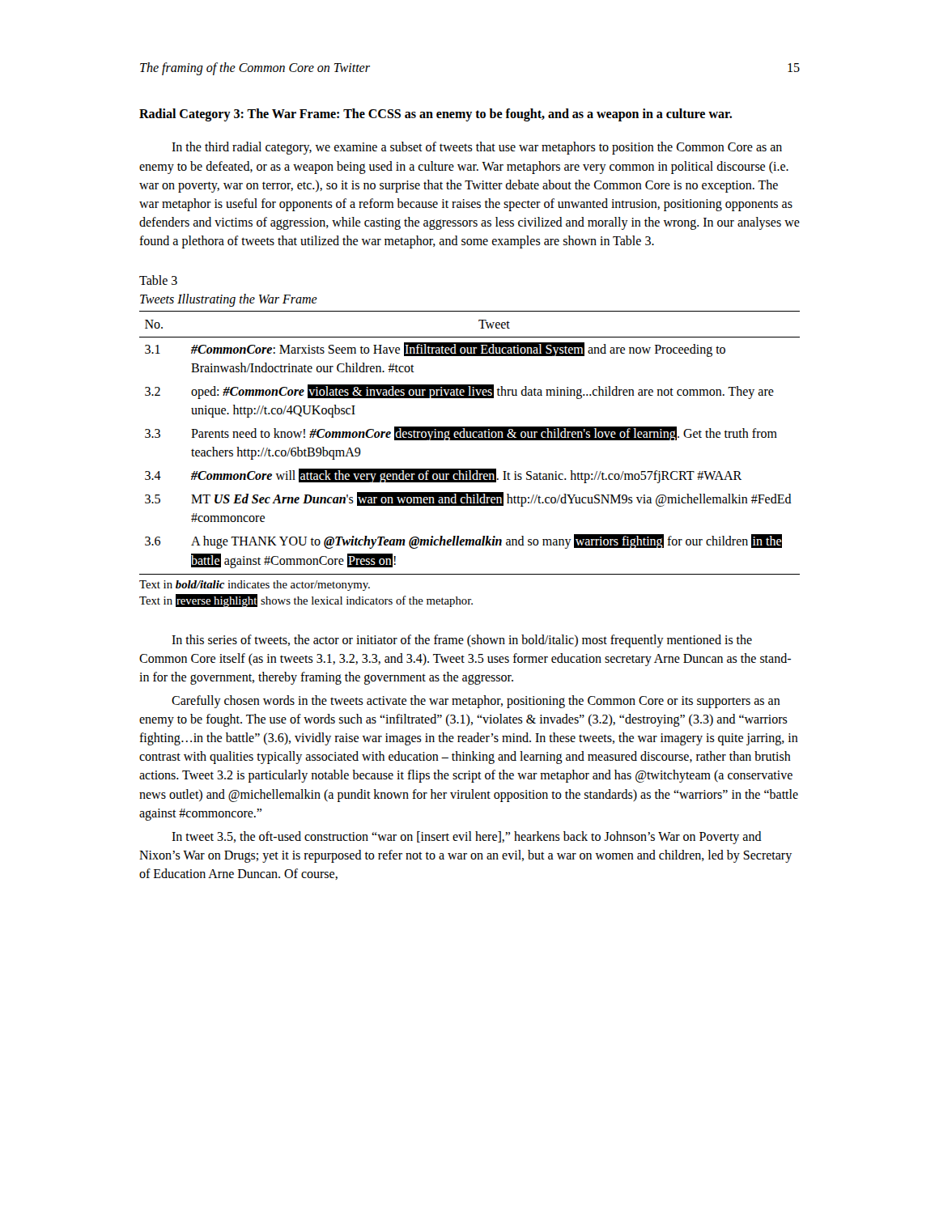The framing of the Common Core on Twitter 15
Radial Category 3: The War Frame: The CCSS as an enemy to be fought, and as a weapon in a culture war.
In the third radial category, we examine a subset of tweets that use war metaphors to position the Common Core as an enemy to be defeated, or as a weapon being used in a culture war. War metaphors are very common in political discourse (i.e. war on poverty, war on terror, etc.), so it is no surprise that the Twitter debate about the Common Core is no exception. The war metaphor is useful for opponents of a reform because it raises the specter of unwanted intrusion, positioning opponents as defenders and victims of aggression, while casting the aggressors as less civilized and morally in the wrong. In our analyses we found a plethora of tweets that utilized the war metaphor, and some examples are shown in Table 3.
Table 3 Tweets Illustrating the War Frame
| No. | Tweet |
| --- | --- |
| 3.1 | #CommonCore : Marxists Seem to Have Infiltrated our Educational System and are now Proceeding to Brainwash/Indoctrinate our Children. #tcot |
| 3.2 | oped: #CommonCore violates & invades our private lives thru data mining...children are not common. They are unique. http://t.co/4QUKoqbscI |
| 3.3 | Parents need to know! #CommonCore destroying education & our children's love of learning . Get the truth from teachers http://t.co/6btB9bqmA9 |
| 3.4 | #CommonCore will attack the very gender of our children . It is Satanic. http://t.co/mo57fjRCRT #WAAR |
| 3.5 | MT US Ed Sec Arne Duncan 's war on women and children http://t.co/dYucuSNM9s via @michellemalkin #FedEd #commoncore |
| 3.6 | A huge THANK YOU to @TwitchyTeam @michellemalkin and so many warriors fighting for our children in the battle against #CommonCore Press on ! |
Text in bold/italic indicates the actor/metonymy.
Text in reverse highlight shows the lexical indicators of the metaphor.
In this series of tweets, the actor or initiator of the frame (shown in bold/italic) most frequently mentioned is the Common Core itself (as in tweets 3.1, 3.2, 3.3, and 3.4). Tweet 3.5 uses former education secretary Arne Duncan as the stand-in for the government, thereby framing the government as the aggressor.
Carefully chosen words in the tweets activate the war metaphor, positioning the Common Core or its supporters as an enemy to be fought. The use of words such as “infiltrated” (3.1), “violates & invades” (3.2), “destroying” (3.3) and “warriors fighting…in the battle” (3.6), vividly raise war images in the reader’s mind. In these tweets, the war imagery is quite jarring, in contrast with qualities typically associated with education – thinking and learning and measured discourse, rather than brutish actions. Tweet 3.2 is particularly notable because it flips the script of the war metaphor and has @twitchyteam (a conservative news outlet) and @michellemalkin (a pundit known for her virulent opposition to the standards) as the “warriors” in the “battle against #commoncore.”
In tweet 3.5, the oft-used construction “war on [insert evil here],” hearkens back to Johnson’s War on Poverty and Nixon’s War on Drugs; yet it is repurposed to refer not to a war on an evil, but a war on women and children, led by Secretary of Education Arne Duncan. Of course,